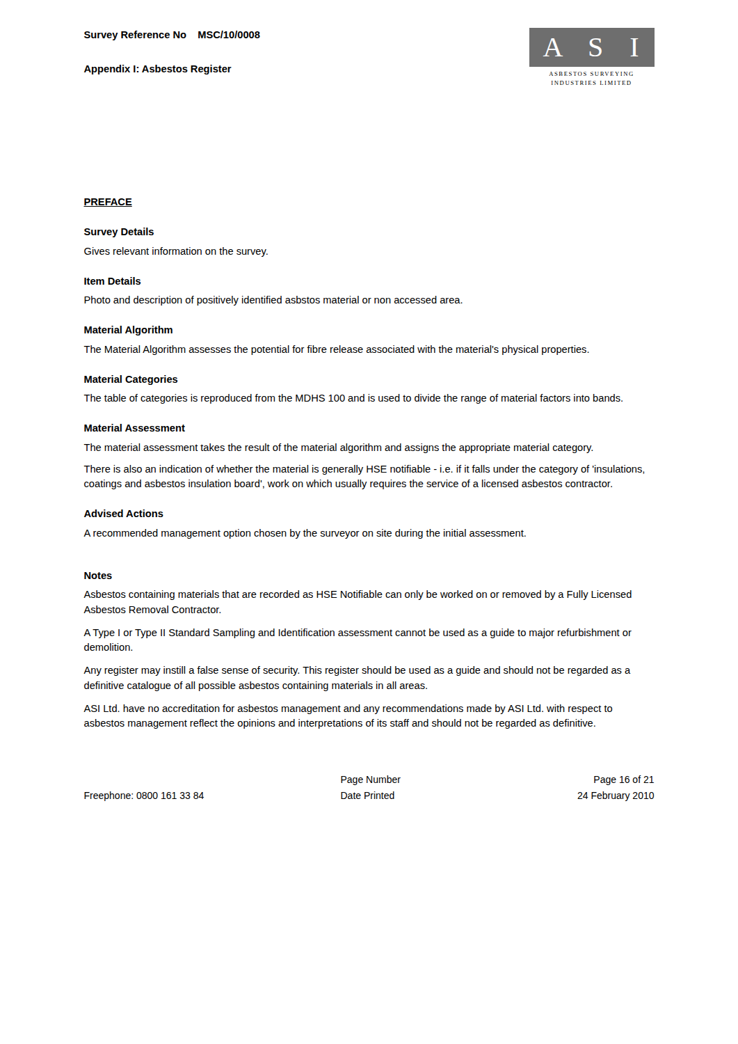Survey Reference No MSC/10/0008
Appendix I: Asbestos Register
A S I
ASBESTOS SURVEYING
INDUSTRIES LIMITED
PREFACE
Survey Details
Gives relevant information on the survey.
Item Details
Photo and description of positively identified asbstos material or non accessed area.
Material Algorithm
The Material Algorithm assesses the potential for fibre release associated with the material's physical properties.
Material Categories
The table of categories is reproduced from the MDHS 100 and is used to divide the range of material factors into bands.
Material Assessment
The material assessment takes the result of the material algorithm and assigns the appropriate material category.
There is also an indication of whether the material is generally HSE notifiable - i.e. if it falls under the category of 'insulations, coatings and asbestos insulation board', work on which usually requires the service of a licensed asbestos contractor.
Advised Actions
A recommended management option chosen by the surveyor on site during the initial assessment.
Notes
Asbestos containing materials that are recorded as HSE Notifiable can only be worked on or removed by a Fully Licensed Asbestos Removal Contractor.
A Type I or Type II Standard Sampling and Identification assessment cannot be used as a guide to major refurbishment or demolition.
Any register may instill a false sense of security. This register should be used as a guide and should not be regarded as a definitive catalogue of all possible asbestos containing materials in all areas.
ASI Ltd. have no accreditation for asbestos management and any recommendations made by ASI Ltd. with respect to asbestos management reflect the opinions and interpretations of its staff and should not be regarded as definitive.
Freephone: 0800 161 33 84
Page Number Page 16 of 21
Date Printed 24 February 2010